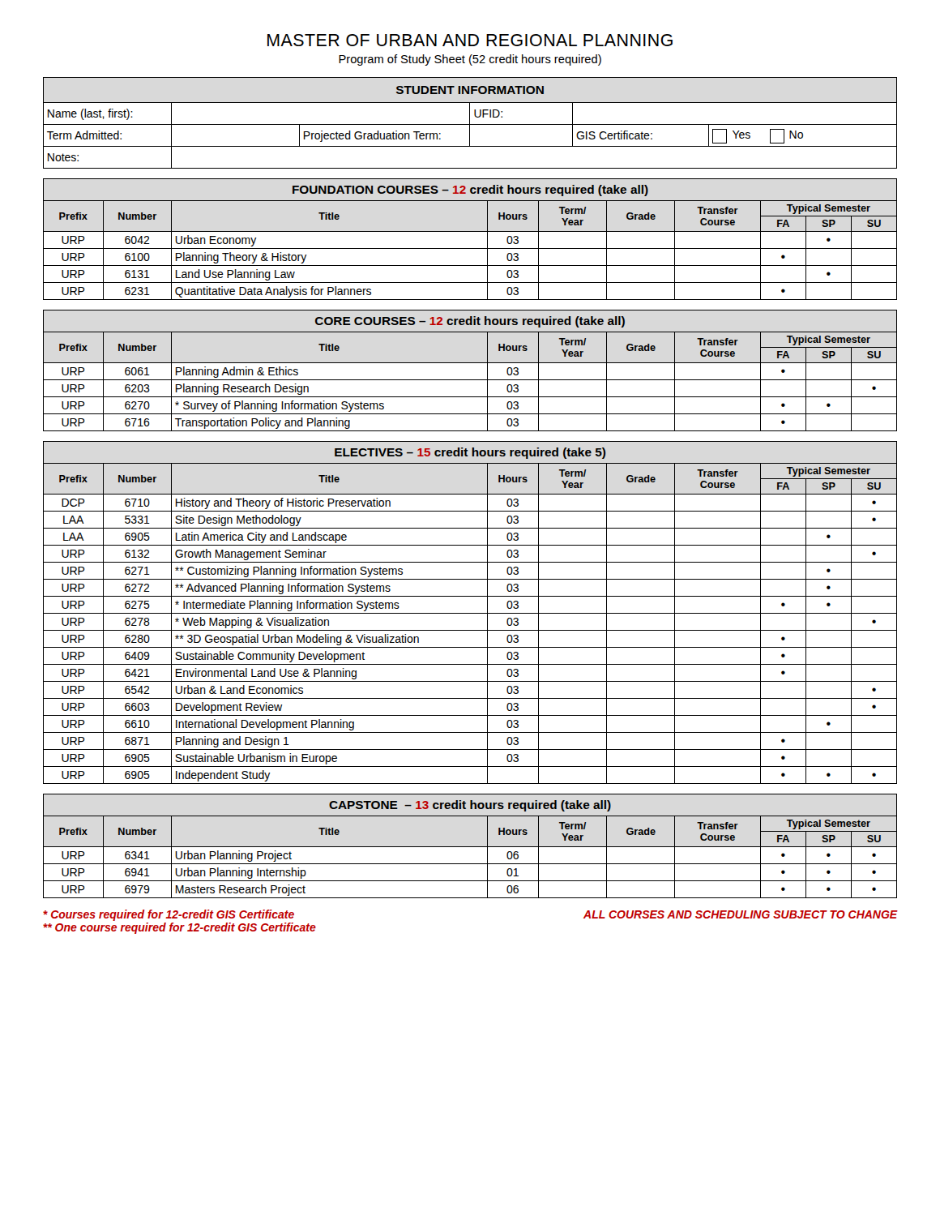MASTER OF URBAN AND REGIONAL PLANNING
Program of Study Sheet (52 credit hours required)
| STUDENT INFORMATION |
| Name (last, first): | | UFID: | |
| Term Admitted: | | Projected Graduation Term: | | GIS Certificate: | Yes No |
| Notes: | |
| FOUNDATION COURSES – 12 credit hours required (take all) |
| Prefix | Number | Title | Hours | Term/ Year | Grade | Transfer Course | Typical Semester |
| FA | SP | SU |
| URP | 6042 | Urban Economy | 03 | | | | | • | |
| URP | 6100 | Planning Theory & History | 03 | | | | • | | |
| URP | 6131 | Land Use Planning Law | 03 | | | | | • | |
| URP | 6231 | Quantitative Data Analysis for Planners | 03 | | | | • | | |
| CORE COURSES – 12 credit hours required (take all) |
| Prefix | Number | Title | Hours | Term/ Year | Grade | Transfer Course | Typical Semester |
| FA | SP | SU |
| URP | 6061 | Planning Admin & Ethics | 03 | | | | • | | |
| URP | 6203 | Planning Research Design | 03 | | | | | | • |
| URP | 6270 | * Survey of Planning Information Systems | 03 | | | | • | • | |
| URP | 6716 | Transportation Policy and Planning | 03 | | | | • | | |
| ELECTIVES – 15 credit hours required (take 5) |
| Prefix | Number | Title | Hours | Term/ Year | Grade | Transfer Course | Typical Semester |
| FA | SP | SU |
| DCP | 6710 | History and Theory of Historic Preservation | 03 | | | | | | • |
| LAA | 5331 | Site Design Methodology | 03 | | | | | | • |
| LAA | 6905 | Latin America City and Landscape | 03 | | | | | • | |
| URP | 6132 | Growth Management Seminar | 03 | | | | | | • |
| URP | 6271 | ** Customizing Planning Information Systems | 03 | | | | | • | |
| URP | 6272 | ** Advanced Planning Information Systems | 03 | | | | | • | |
| URP | 6275 | * Intermediate Planning Information Systems | 03 | | | | • | • | |
| URP | 6278 | * Web Mapping & Visualization | 03 | | | | | | • |
| URP | 6280 | ** 3D Geospatial Urban Modeling & Visualization | 03 | | | | • | | |
| URP | 6409 | Sustainable Community Development | 03 | | | | • | | |
| URP | 6421 | Environmental Land Use & Planning | 03 | | | | • | | |
| URP | 6542 | Urban & Land Economics | 03 | | | | | | • |
| URP | 6603 | Development Review | 03 | | | | | | • |
| URP | 6610 | International Development Planning | 03 | | | | | • | |
| URP | 6871 | Planning and Design 1 | 03 | | | | • | | |
| URP | 6905 | Sustainable Urbanism in Europe | 03 | | | | • | | |
| URP | 6905 | Independent Study | | | | | • | • | • |
| CAPSTONE – 13 credit hours required (take all) |
| Prefix | Number | Title | Hours | Term/ Year | Grade | Transfer Course | Typical Semester |
| FA | SP | SU |
| URP | 6341 | Urban Planning Project | 06 | | | | • | • | • |
| URP | 6941 | Urban Planning Internship | 01 | | | | • | • | • |
| URP | 6979 | Masters Research Project | 06 | | | | • | • | • |
ALL COURSES AND SCHEDULING SUBJECT TO CHANGE * Courses required for 12-credit GIS Certificate
** One course required for 12-credit GIS Certificate